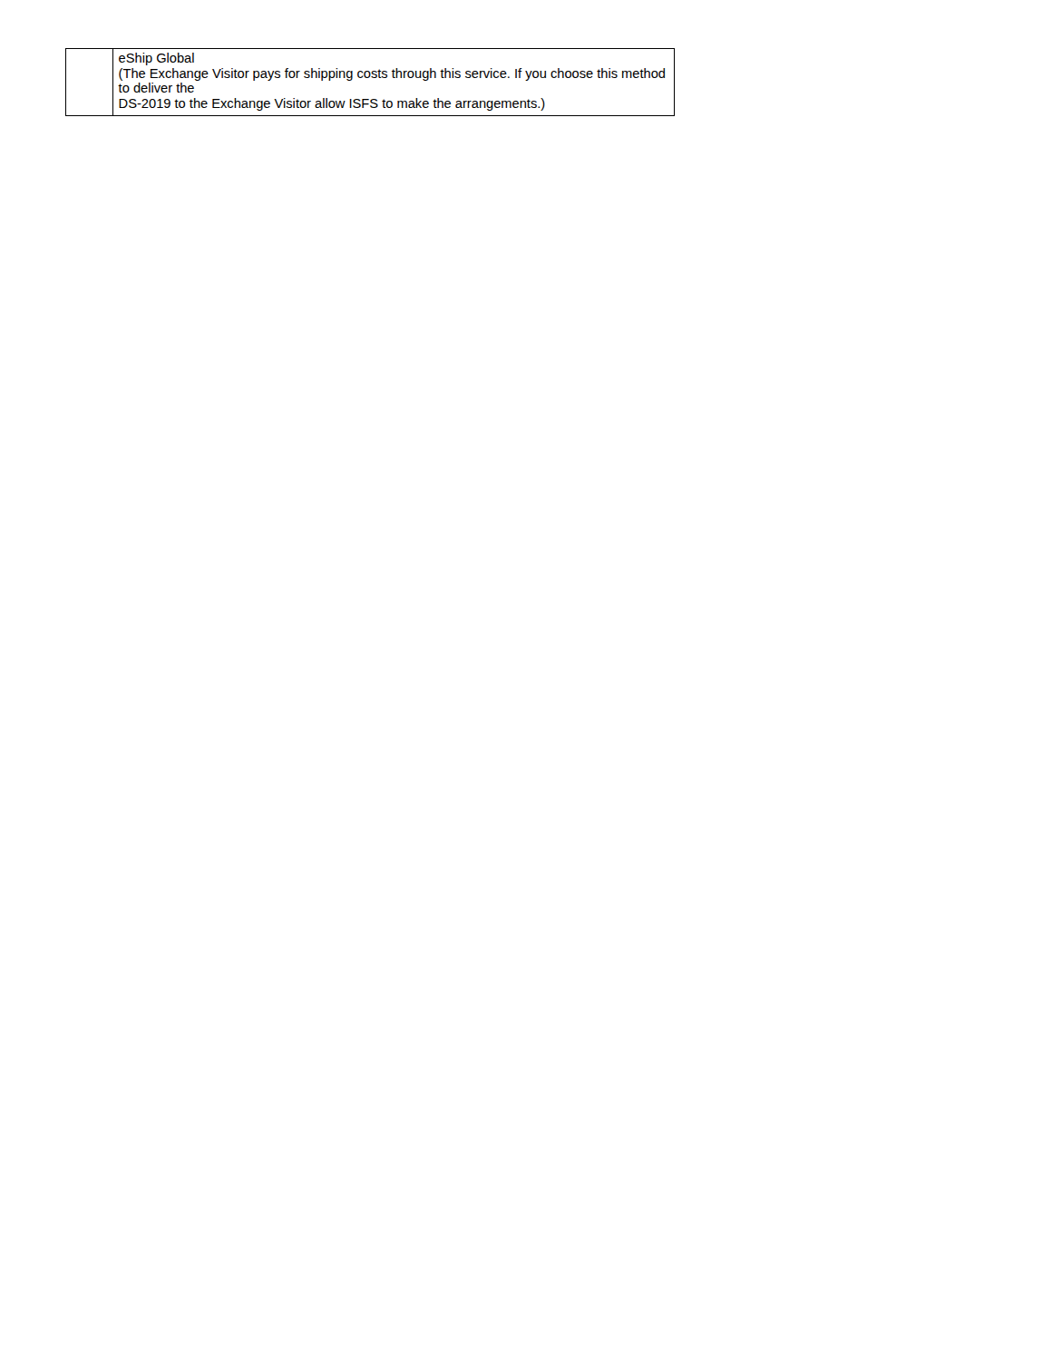| | eShip Global (The Exchange Visitor pays for shipping costs through this service. If you choose this method to deliver the DS-2019 to the Exchange Visitor allow ISFS to make the arrangements.) |